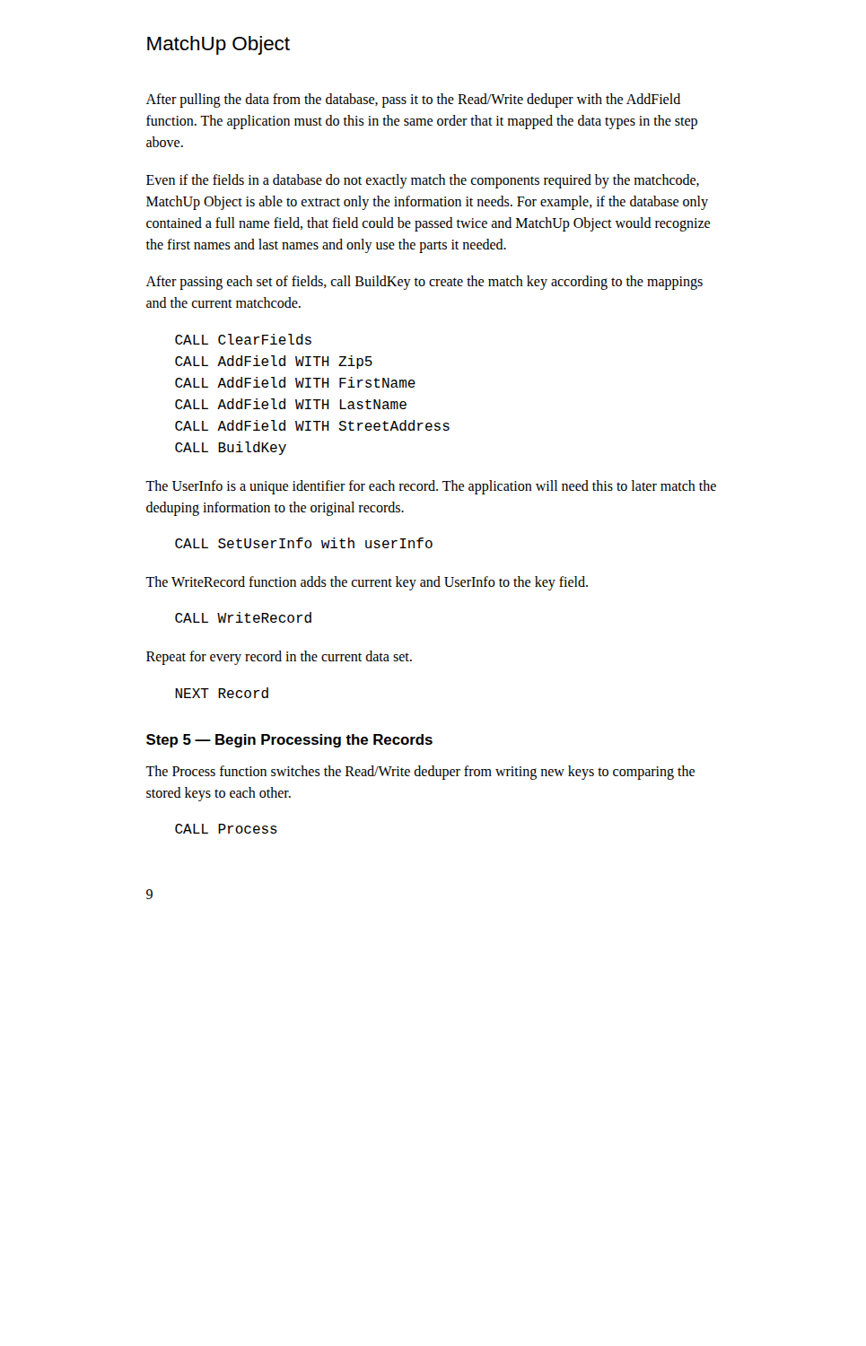MatchUp Object
After pulling the data from the database, pass it to the Read/Write deduper with the AddField function. The application must do this in the same order that it mapped the data types in the step above.
Even if the fields in a database do not exactly match the components required by the matchcode, MatchUp Object is able to extract only the information it needs. For example, if the database only contained a full name field, that field could be passed twice and MatchUp Object would recognize the first names and last names and only use the parts it needed.
After passing each set of fields, call BuildKey to create the match key according to the mappings and the current matchcode.
CALL ClearFields
CALL AddField WITH Zip5
CALL AddField WITH FirstName
CALL AddField WITH LastName
CALL AddField WITH StreetAddress
CALL BuildKey
The UserInfo is a unique identifier for each record. The application will need this to later match the deduping information to the original records.
CALL SetUserInfo with userInfo
The WriteRecord function adds the current key and UserInfo to the key field.
CALL WriteRecord
Repeat for every record in the current data set.
NEXT Record
Step 5 — Begin Processing the Records
The Process function switches the Read/Write deduper from writing new keys to comparing the stored keys to each other.
CALL Process
9